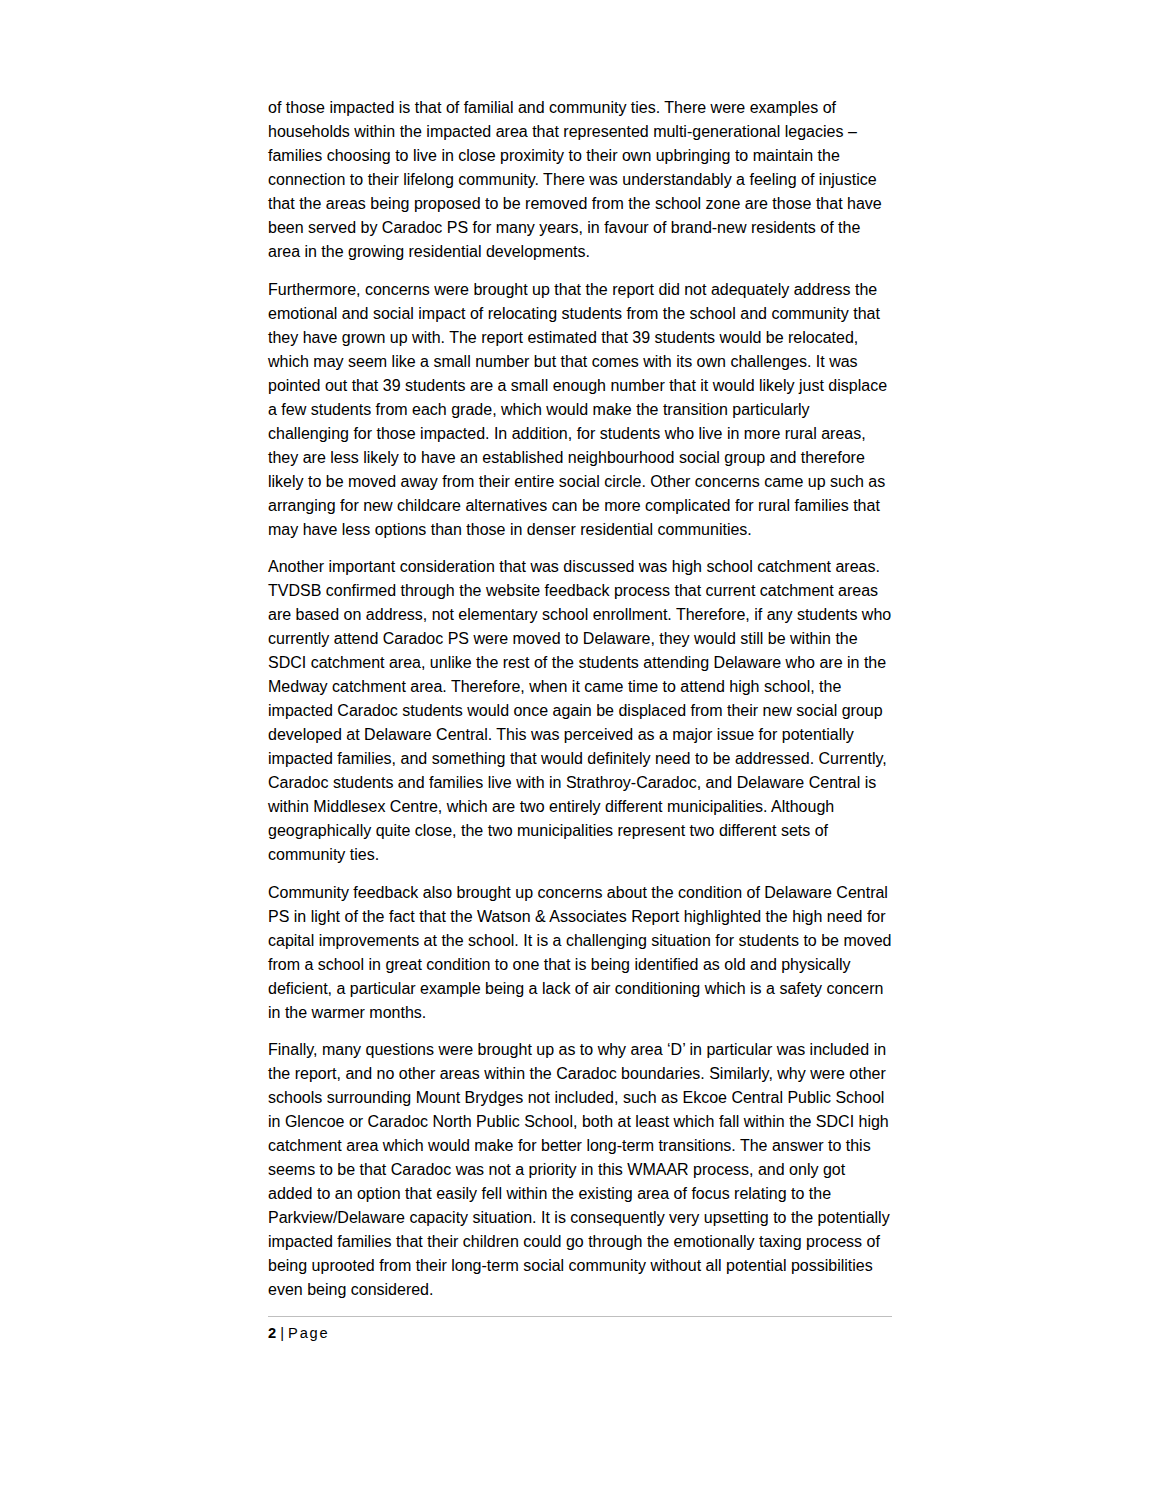of those impacted is that of familial and community ties. There were examples of households within the impacted area that represented multi-generational legacies – families choosing to live in close proximity to their own upbringing to maintain the connection to their lifelong community. There was understandably a feeling of injustice that the areas being proposed to be removed from the school zone are those that have been served by Caradoc PS for many years, in favour of brand-new residents of the area in the growing residential developments.
Furthermore, concerns were brought up that the report did not adequately address the emotional and social impact of relocating students from the school and community that they have grown up with. The report estimated that 39 students would be relocated, which may seem like a small number but that comes with its own challenges. It was pointed out that 39 students are a small enough number that it would likely just displace a few students from each grade, which would make the transition particularly challenging for those impacted. In addition, for students who live in more rural areas, they are less likely to have an established neighbourhood social group and therefore likely to be moved away from their entire social circle. Other concerns came up such as arranging for new childcare alternatives can be more complicated for rural families that may have less options than those in denser residential communities.
Another important consideration that was discussed was high school catchment areas. TVDSB confirmed through the website feedback process that current catchment areas are based on address, not elementary school enrollment. Therefore, if any students who currently attend Caradoc PS were moved to Delaware, they would still be within the SDCI catchment area, unlike the rest of the students attending Delaware who are in the Medway catchment area. Therefore, when it came time to attend high school, the impacted Caradoc students would once again be displaced from their new social group developed at Delaware Central. This was perceived as a major issue for potentially impacted families, and something that would definitely need to be addressed. Currently, Caradoc students and families live with in Strathroy-Caradoc, and Delaware Central is within Middlesex Centre, which are two entirely different municipalities. Although geographically quite close, the two municipalities represent two different sets of community ties.
Community feedback also brought up concerns about the condition of Delaware Central PS in light of the fact that the Watson & Associates Report highlighted the high need for capital improvements at the school. It is a challenging situation for students to be moved from a school in great condition to one that is being identified as old and physically deficient, a particular example being a lack of air conditioning which is a safety concern in the warmer months.
Finally, many questions were brought up as to why area ‘D’ in particular was included in the report, and no other areas within the Caradoc boundaries. Similarly, why were other schools surrounding Mount Brydges not included, such as Ekcoe Central Public School in Glencoe or Caradoc North Public School, both at least which fall within the SDCI high catchment area which would make for better long-term transitions. The answer to this seems to be that Caradoc was not a priority in this WMAAR process, and only got added to an option that easily fell within the existing area of focus relating to the Parkview/Delaware capacity situation. It is consequently very upsetting to the potentially impacted families that their children could go through the emotionally taxing process of being uprooted from their long-term social community without all potential possibilities even being considered.
2 | Page